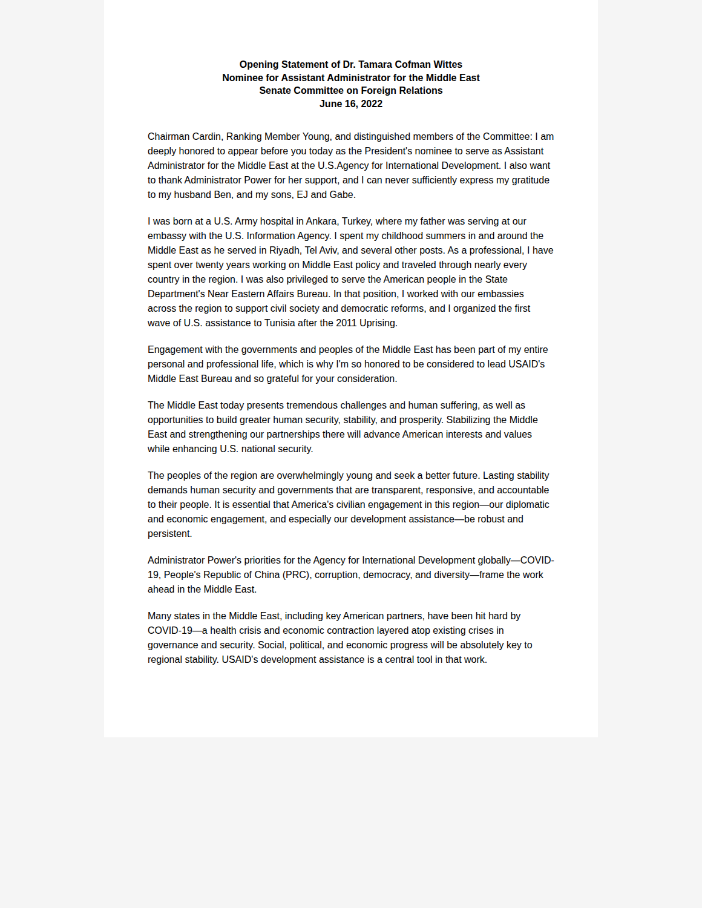Opening Statement of Dr. Tamara Cofman Wittes
Nominee for Assistant Administrator for the Middle East
Senate Committee on Foreign Relations
June 16, 2022
Chairman Cardin, Ranking Member Young, and distinguished members of the Committee: I am deeply honored to appear before you today as the President's nominee to serve as Assistant Administrator for the Middle East at the U.S.Agency for International Development. I also want to thank Administrator Power for her support, and I can never sufficiently express my gratitude to my husband Ben, and my sons, EJ and Gabe.
I was born at a U.S. Army hospital in Ankara, Turkey, where my father was serving at our embassy with the U.S. Information Agency. I spent my childhood summers in and around the Middle East as he served in Riyadh, Tel Aviv, and several other posts. As a professional, I have spent over twenty years working on Middle East policy and traveled through nearly every country in the region. I was also privileged to serve the American people in the State Department's Near Eastern Affairs Bureau. In that position, I worked with our embassies across the region to support civil society and democratic reforms, and I organized the first wave of U.S. assistance to Tunisia after the 2011 Uprising.
Engagement with the governments and peoples of the Middle East has been part of my entire personal and professional life, which is why I'm so honored to be considered to lead USAID's Middle East Bureau and so grateful for your consideration.
The Middle East today presents tremendous challenges and human suffering, as well as opportunities to build greater human security, stability, and prosperity. Stabilizing the Middle East and strengthening our partnerships there will advance American interests and values while enhancing U.S. national security.
The peoples of the region are overwhelmingly young and seek a better future. Lasting stability demands human security and governments that are transparent, responsive, and accountable to their people. It is essential that America's civilian engagement in this region—our diplomatic and economic engagement, and especially our development assistance—be robust and persistent.
Administrator Power's priorities for the Agency for International Development globally—COVID-19, People's Republic of China (PRC), corruption, democracy, and diversity—frame the work ahead in the Middle East.
Many states in the Middle East, including key American partners, have been hit hard by COVID-19—a health crisis and economic contraction layered atop existing crises in governance and security. Social, political, and economic progress will be absolutely key to regional stability. USAID's development assistance is a central tool in that work.